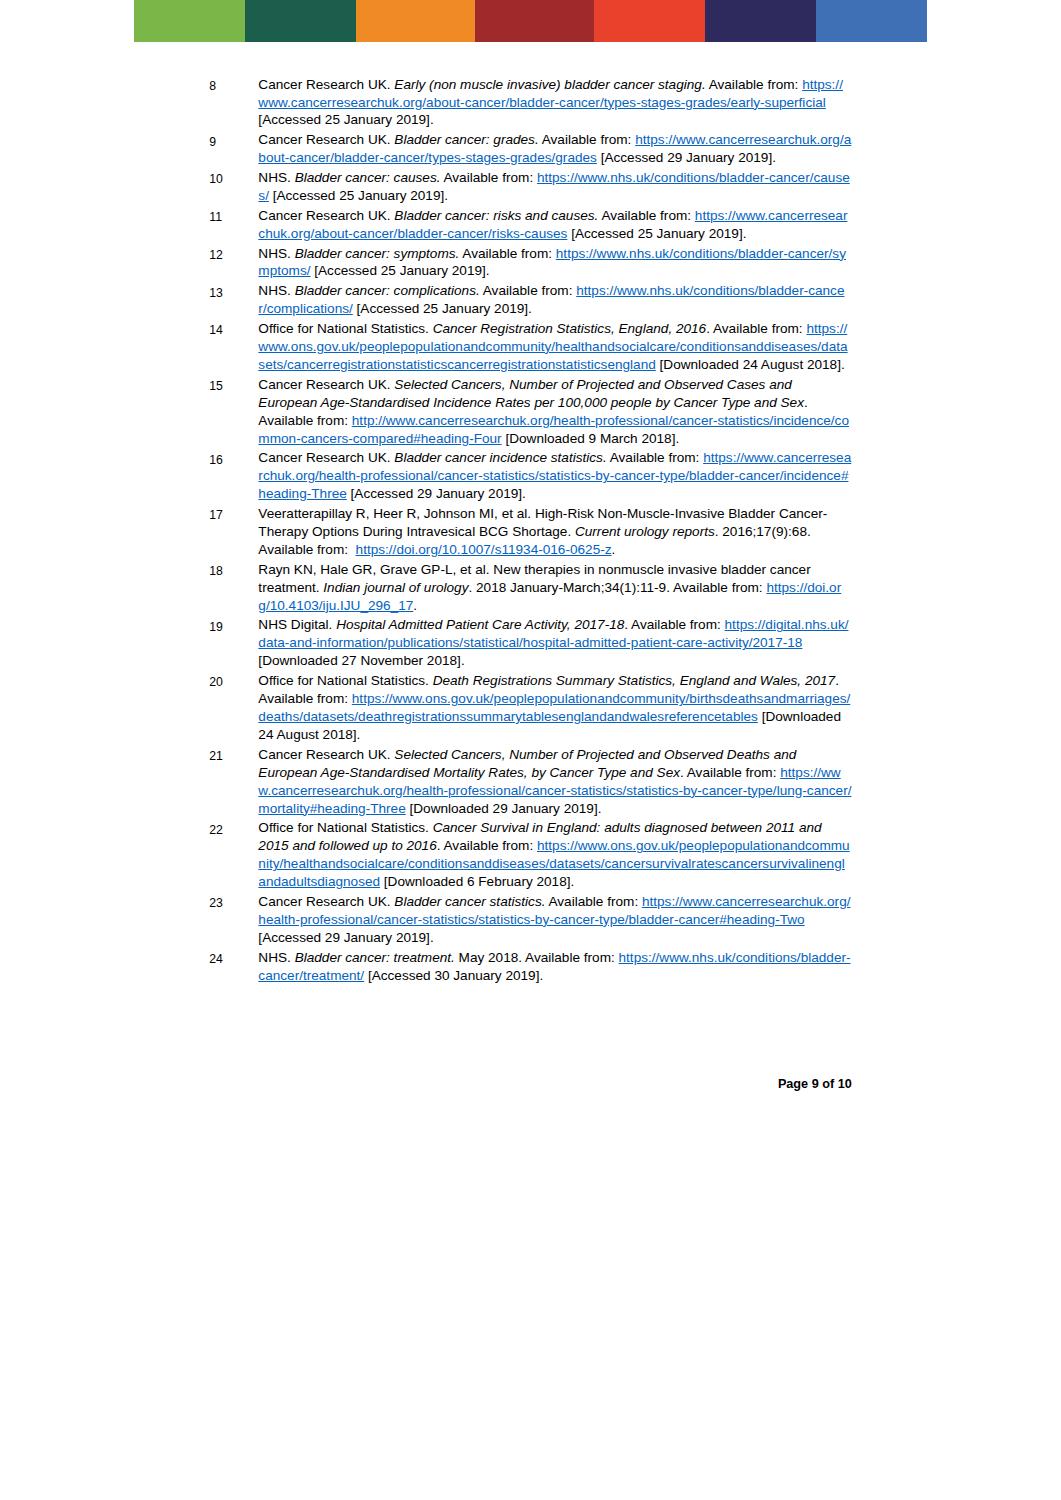8 Cancer Research UK. Early (non muscle invasive) bladder cancer staging. Available from: https://www.cancerresearchuk.org/about-cancer/bladder-cancer/types-stages-grades/early-superficial [Accessed 25 January 2019].
9 Cancer Research UK. Bladder cancer: grades. Available from: https://www.cancerresearchuk.org/about-cancer/bladder-cancer/types-stages-grades/grades [Accessed 29 January 2019].
10 NHS. Bladder cancer: causes. Available from: https://www.nhs.uk/conditions/bladder-cancer/causes/ [Accessed 25 January 2019].
11 Cancer Research UK. Bladder cancer: risks and causes. Available from: https://www.cancerresearchuk.org/about-cancer/bladder-cancer/risks-causes [Accessed 25 January 2019].
12 NHS. Bladder cancer: symptoms. Available from: https://www.nhs.uk/conditions/bladder-cancer/symptoms/ [Accessed 25 January 2019].
13 NHS. Bladder cancer: complications. Available from: https://www.nhs.uk/conditions/bladder-cancer/complications/ [Accessed 25 January 2019].
14 Office for National Statistics. Cancer Registration Statistics, England, 2016. Available from: https://www.ons.gov.uk/peoplepopulationandcommunity/healthandsocialcare/conditionsanddiseases/datasets/cancerregistrationstatisticscancerregistrationstatisticsengland [Downloaded 24 August 2018].
15 Cancer Research UK. Selected Cancers, Number of Projected and Observed Cases and European Age-Standardised Incidence Rates per 100,000 people by Cancer Type and Sex. Available from: http://www.cancerresearchuk.org/health-professional/cancer-statistics/incidence/common-cancers-compared#heading-Four [Downloaded 9 March 2018].
16 Cancer Research UK. Bladder cancer incidence statistics. Available from: https://www.cancerresearchuk.org/health-professional/cancer-statistics/statistics-by-cancer-type/bladder-cancer/incidence#heading-Three [Accessed 29 January 2019].
17 Veeratterapillay R, Heer R, Johnson MI, et al. High-Risk Non-Muscle-Invasive Bladder Cancer-Therapy Options During Intravesical BCG Shortage. Current urology reports. 2016;17(9):68. Available from: https://doi.org/10.1007/s11934-016-0625-z.
18 Rayn KN, Hale GR, Grave GP-L, et al. New therapies in nonmuscle invasive bladder cancer treatment. Indian journal of urology. 2018 January-March;34(1):11-9. Available from: https://doi.org/10.4103/iju.IJU_296_17.
19 NHS Digital. Hospital Admitted Patient Care Activity, 2017-18. Available from: https://digital.nhs.uk/data-and-information/publications/statistical/hospital-admitted-patient-care-activity/2017-18 [Downloaded 27 November 2018].
20 Office for National Statistics. Death Registrations Summary Statistics, England and Wales, 2017. Available from: https://www.ons.gov.uk/peoplepopulationandcommunity/birthsdeathsandmarriages/deaths/datasets/deathregistrationssummarytablesenglandandwalesreferencetables [Downloaded 24 August 2018].
21 Cancer Research UK. Selected Cancers, Number of Projected and Observed Deaths and European Age-Standardised Mortality Rates, by Cancer Type and Sex. Available from: https://www.cancerresearchuk.org/health-professional/cancer-statistics/statistics-by-cancer-type/lung-cancer/mortality#heading-Three [Downloaded 29 January 2019].
22 Office for National Statistics. Cancer Survival in England: adults diagnosed between 2011 and 2015 and followed up to 2016. Available from: https://www.ons.gov.uk/peoplepopulationandcommunity/healthandsocialcare/conditionsanddiseases/datasets/cancersurvivalratescancersurvivalinenglandadultsdiagnosed [Downloaded 6 February 2018].
23 Cancer Research UK. Bladder cancer statistics. Available from: https://www.cancerresearchuk.org/health-professional/cancer-statistics/statistics-by-cancer-type/bladder-cancer#heading-Two [Accessed 29 January 2019].
24 NHS. Bladder cancer: treatment. May 2018. Available from: https://www.nhs.uk/conditions/bladder-cancer/treatment/ [Accessed 30 January 2019].
Page 9 of 10